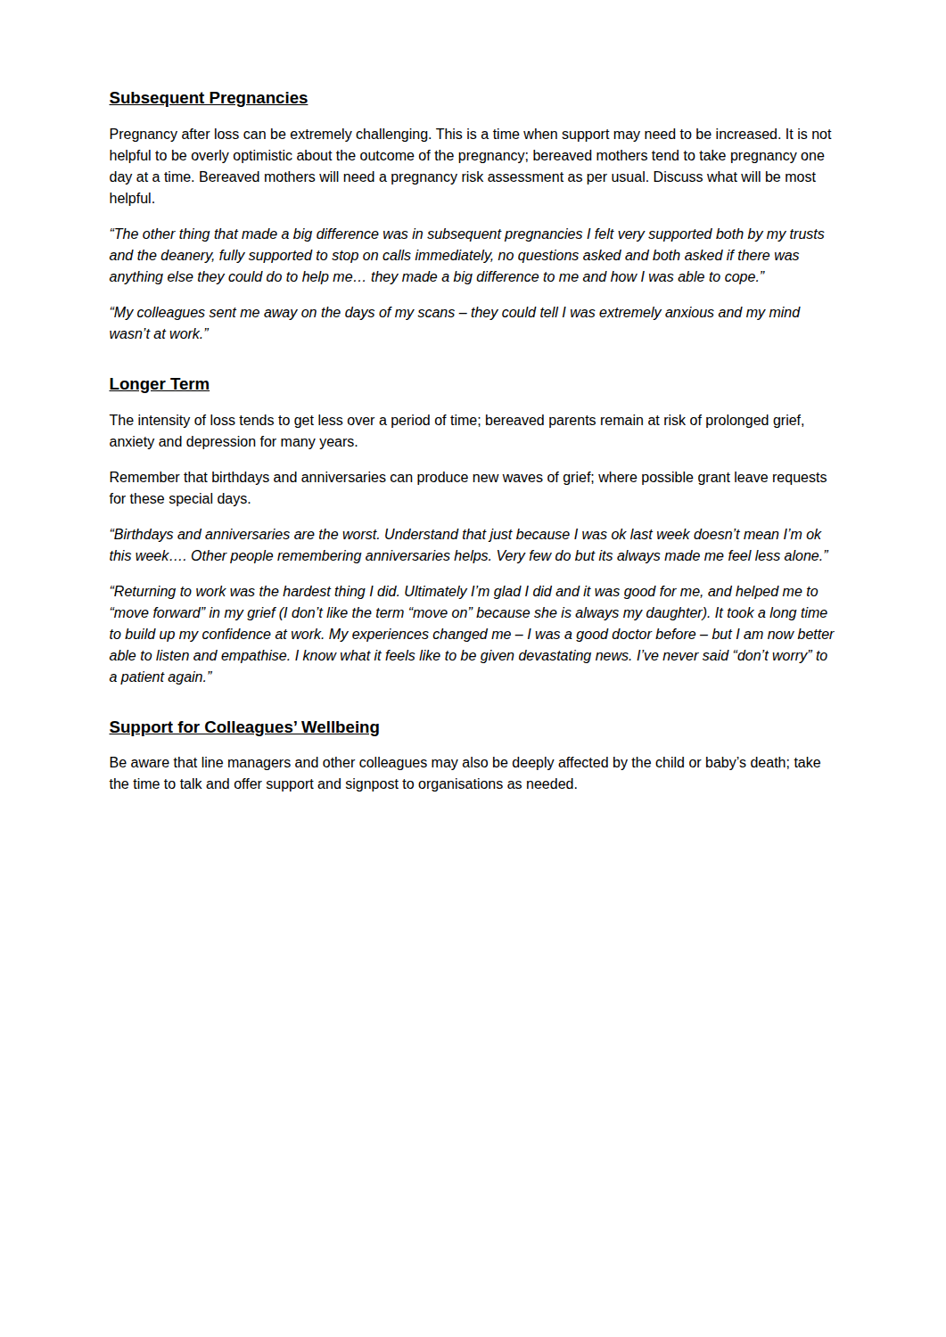Subsequent Pregnancies
Pregnancy after loss can be extremely challenging. This is a time when support may need to be increased. It is not helpful to be overly optimistic about the outcome of the pregnancy; bereaved mothers tend to take pregnancy one day at a time. Bereaved mothers will need a pregnancy risk assessment as per usual. Discuss what will be most helpful.
“The other thing that made a big difference was in subsequent pregnancies I felt very supported both by my trusts and the deanery, fully supported to stop on calls immediately, no questions asked and both asked if there was anything else they could do to help me… they made a big difference to me and how I was able to cope.”
“My colleagues sent me away on the days of my scans – they could tell I was extremely anxious and my mind wasn’t at work.”
Longer Term
The intensity of loss tends to get less over a period of time; bereaved parents remain at risk of prolonged grief, anxiety and depression for many years.
Remember that birthdays and anniversaries can produce new waves of grief; where possible grant leave requests for these special days.
“Birthdays and anniversaries are the worst. Understand that just because I was ok last week doesn’t mean I’m ok this week…. Other people remembering anniversaries helps. Very few do but its always made me feel less alone.”
“Returning to work was the hardest thing I did. Ultimately I’m glad I did and it was good for me, and helped me to “move forward” in my grief (I don’t like the term “move on” because she is always my daughter). It took a long time to build up my confidence at work. My experiences changed me – I was a good doctor before – but I am now better able to listen and empathise. I know what it feels like to be given devastating news. I’ve never said “don’t worry” to a patient again.”
Support for Colleagues’ Wellbeing
Be aware that line managers and other colleagues may also be deeply affected by the child or baby’s death; take the time to talk and offer support and signpost to organisations as needed.